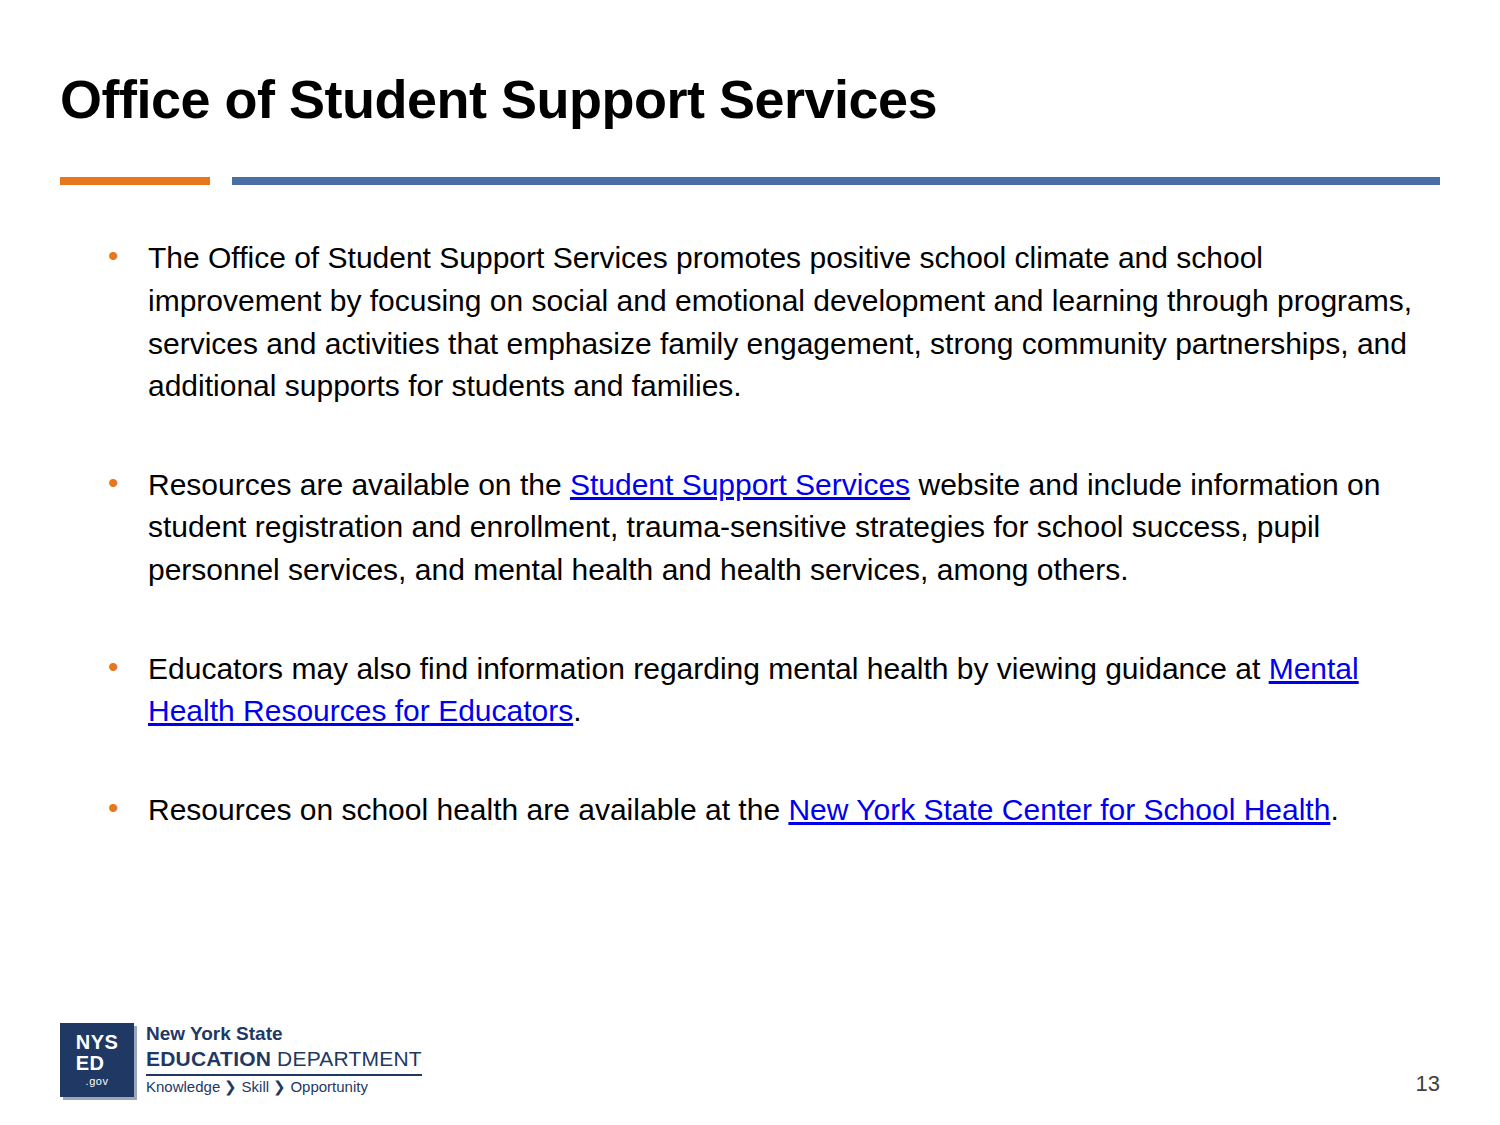Office of Student Support Services
The Office of Student Support Services promotes positive school climate and school improvement by focusing on social and emotional development and learning through programs, services and activities that emphasize family engagement, strong community partnerships, and additional supports for students and families.
Resources are available on the Student Support Services website and include information on student registration and enrollment, trauma-sensitive strategies for school success, pupil personnel services, and mental health and health services, among others.
Educators may also find information regarding mental health by viewing guidance at Mental Health Resources for Educators.
Resources on school health are available at the New York State Center for School Health.
NYS
ED
.gov
New York State
EDUCATION DEPARTMENT
Knowledge ❯ Skill ❯ Opportunity
13